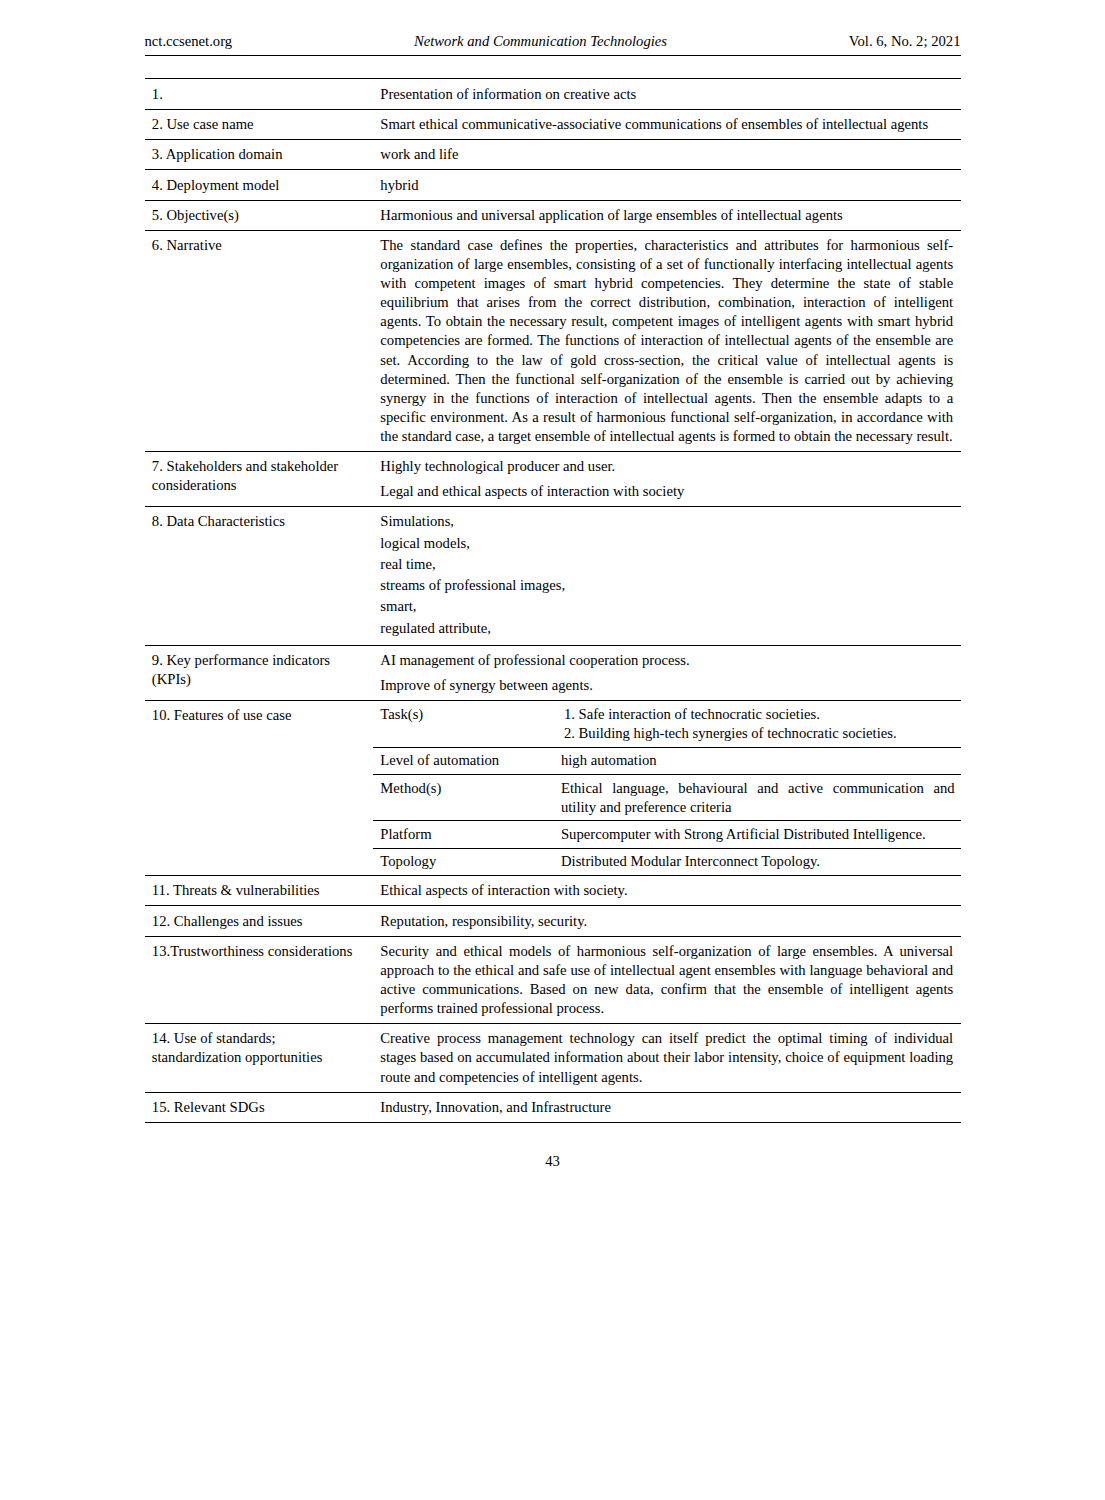nct.ccsenet.org Network and Communication Technologies Vol. 6, No. 2; 2021
| 1. | Presentation of information on creative acts |
| 2. Use case name | Smart ethical communicative-associative communications of ensembles of intellectual agents |
| 3. Application domain | work and life |
| 4. Deployment model | hybrid |
| 5. Objective(s) | Harmonious and universal application of large ensembles of intellectual agents |
| 6. Narrative | The standard case defines the properties, characteristics and attributes for harmonious self-organization of large ensembles, consisting of a set of functionally interfacing intellectual agents with competent images of smart hybrid competencies. They determine the state of stable equilibrium that arises from the correct distribution, combination, interaction of intelligent agents. To obtain the necessary result, competent images of intelligent agents with smart hybrid competencies are formed. The functions of interaction of intellectual agents of the ensemble are set. According to the law of gold cross-section, the critical value of intellectual agents is determined. Then the functional self-organization of the ensemble is carried out by achieving synergy in the functions of interaction of intellectual agents. Then the ensemble adapts to a specific environment. As a result of harmonious functional self-organization, in accordance with the standard case, a target ensemble of intellectual agents is formed to obtain the necessary result. |
| 7. Stakeholders and stakeholder considerations | Highly technological producer and user. Legal and ethical aspects of interaction with society |
| 8. Data Characteristics | Simulations, logical models, real time, streams of professional images, smart, regulated attribute, |
| 9. Key performance indicators (KPIs) | AI management of professional cooperation process. Improve of synergy between agents. |
| 10. Features of use case | / Task(s) / Safe interaction of technocratic societies. Building high-tech synergies of technocratic societies. / / Level of automation / high automation / / Method(s) / Ethical language, behavioural and active communication and utility and preference criteria / / Platform / Supercomputer with Strong Artificial Distributed Intelligence. / / Topology / Distributed Modular Interconnect Topology. / |
| 11. Threats & vulnerabilities | Ethical aspects of interaction with society. |
| 12. Challenges and issues | Reputation, responsibility, security. |
| 13.Trustworthiness considerations | Security and ethical models of harmonious self-organization of large ensembles. A universal approach to the ethical and safe use of intellectual agent ensembles with language behavioral and active communications. Based on new data, confirm that the ensemble of intelligent agents performs trained professional process. |
| 14. Use of standards; standardization opportunities | Creative process management technology can itself predict the optimal timing of individual stages based on accumulated information about their labor intensity, choice of equipment loading route and competencies of intelligent agents. |
| 15. Relevant SDGs | Industry, Innovation, and Infrastructure |
43